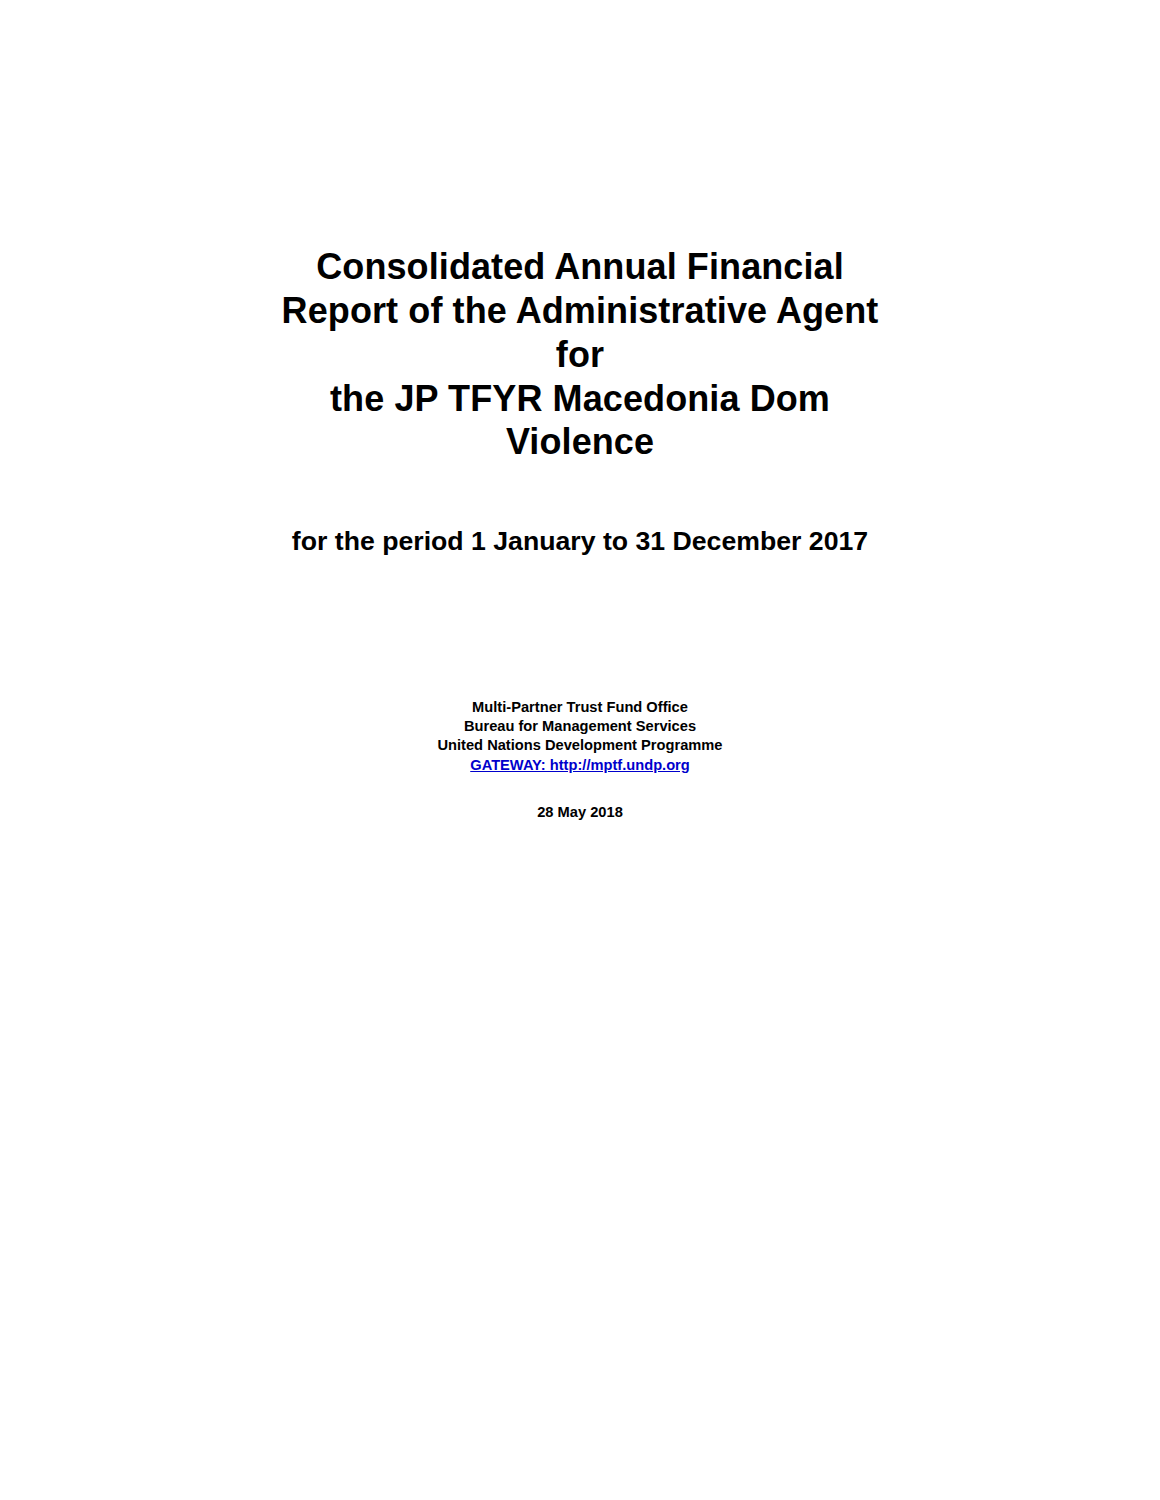Consolidated Annual Financial
Report of the Administrative Agent
for
the JP TFYR Macedonia Dom Violence
for the period 1 January to 31 December 2017
Multi-Partner Trust Fund Office
Bureau for Management Services
United Nations Development Programme
GATEWAY: http://mptf.undp.org
28 May 2018